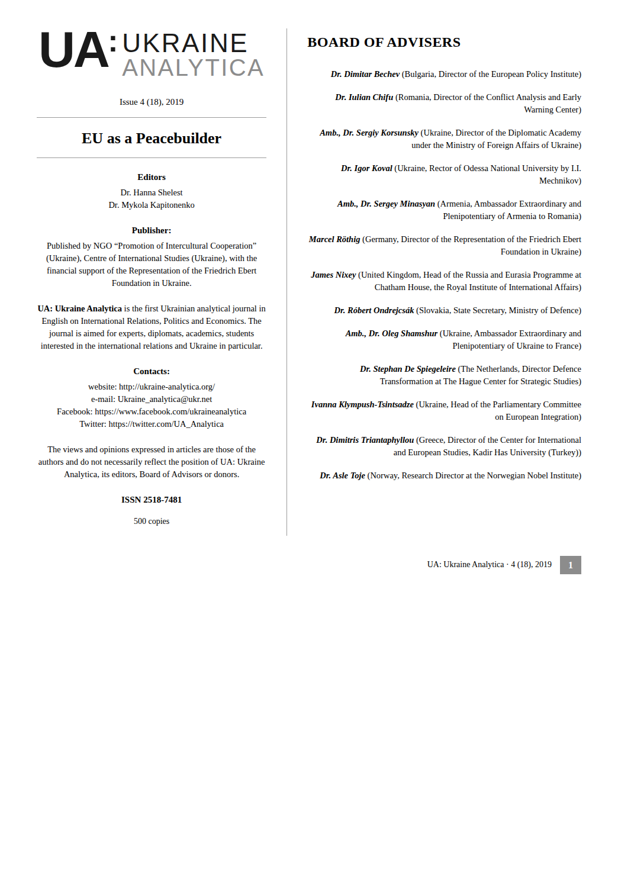UA:
UKRAINE
ANALYTICA
Issue 4 (18), 2019
EU as a Peacebuilder
Editors
Dr. Hanna Shelest
Dr. Mykola Kapitonenko
Publisher:
Published by NGO “Promotion of Intercultural Cooperation” (Ukraine), Centre of International Studies (Ukraine), with the financial support of the Representation of the Friedrich Ebert Foundation in Ukraine.
UA: Ukraine Analytica is the first Ukrainian analytical journal in English on International Relations, Politics and Economics. The journal is aimed for experts, diplomats, academics, students interested in the international relations and Ukraine in particular.
Contacts:
website: http://ukraine-analytica.org/
e-mail: Ukraine_analytica@ukr.net
Facebook: https://www.facebook.com/ukraineanalytica
Twitter: https://twitter.com/UA_Analytica
The views and opinions expressed in articles are those of the authors and do not necessarily reflect the position of UA: Ukraine Analytica, its editors, Board of Advisors or donors.
ISSN 2518-7481
500 copies
BOARD OF ADVISERS
Dr. Dimitar Bechev (Bulgaria, Director of the European Policy Institute)
Dr. Iulian Chifu (Romania, Director of the Conflict Analysis and Early Warning Center)
Amb., Dr. Sergiy Korsunsky (Ukraine, Director of the Diplomatic Academy under the Ministry of Foreign Affairs of Ukraine)
Dr. Igor Koval (Ukraine, Rector of Odessa National University by I.I. Mechnikov)
Amb., Dr. Sergey Minasyan (Armenia, Ambassador Extraordinary and Plenipotentiary of Armenia to Romania)
Marcel Röthig (Germany, Director of the Representation of the Friedrich Ebert Foundation in Ukraine)
James Nixey (United Kingdom, Head of the Russia and Eurasia Programme at Chatham House, the Royal Institute of International Affairs)
Dr. Róbert Ondrejcsák (Slovakia, State Secretary, Ministry of Defence)
Amb., Dr. Oleg Shamshur (Ukraine, Ambassador Extraordinary and Plenipotentiary of Ukraine to France)
Dr. Stephan De Spiegeleire (The Netherlands, Director Defence Transformation at The Hague Center for Strategic Studies)
Ivanna Klympush-Tsintsadze (Ukraine, Head of the Parliamentary Committee on European Integration)
Dr. Dimitris Triantaphyllou (Greece, Director of the Center for International and European Studies, Kadir Has University (Turkey))
Dr. Asle Toje (Norway, Research Director at the Norwegian Nobel Institute)
UA: Ukraine Analytica · 4 (18), 2019 1